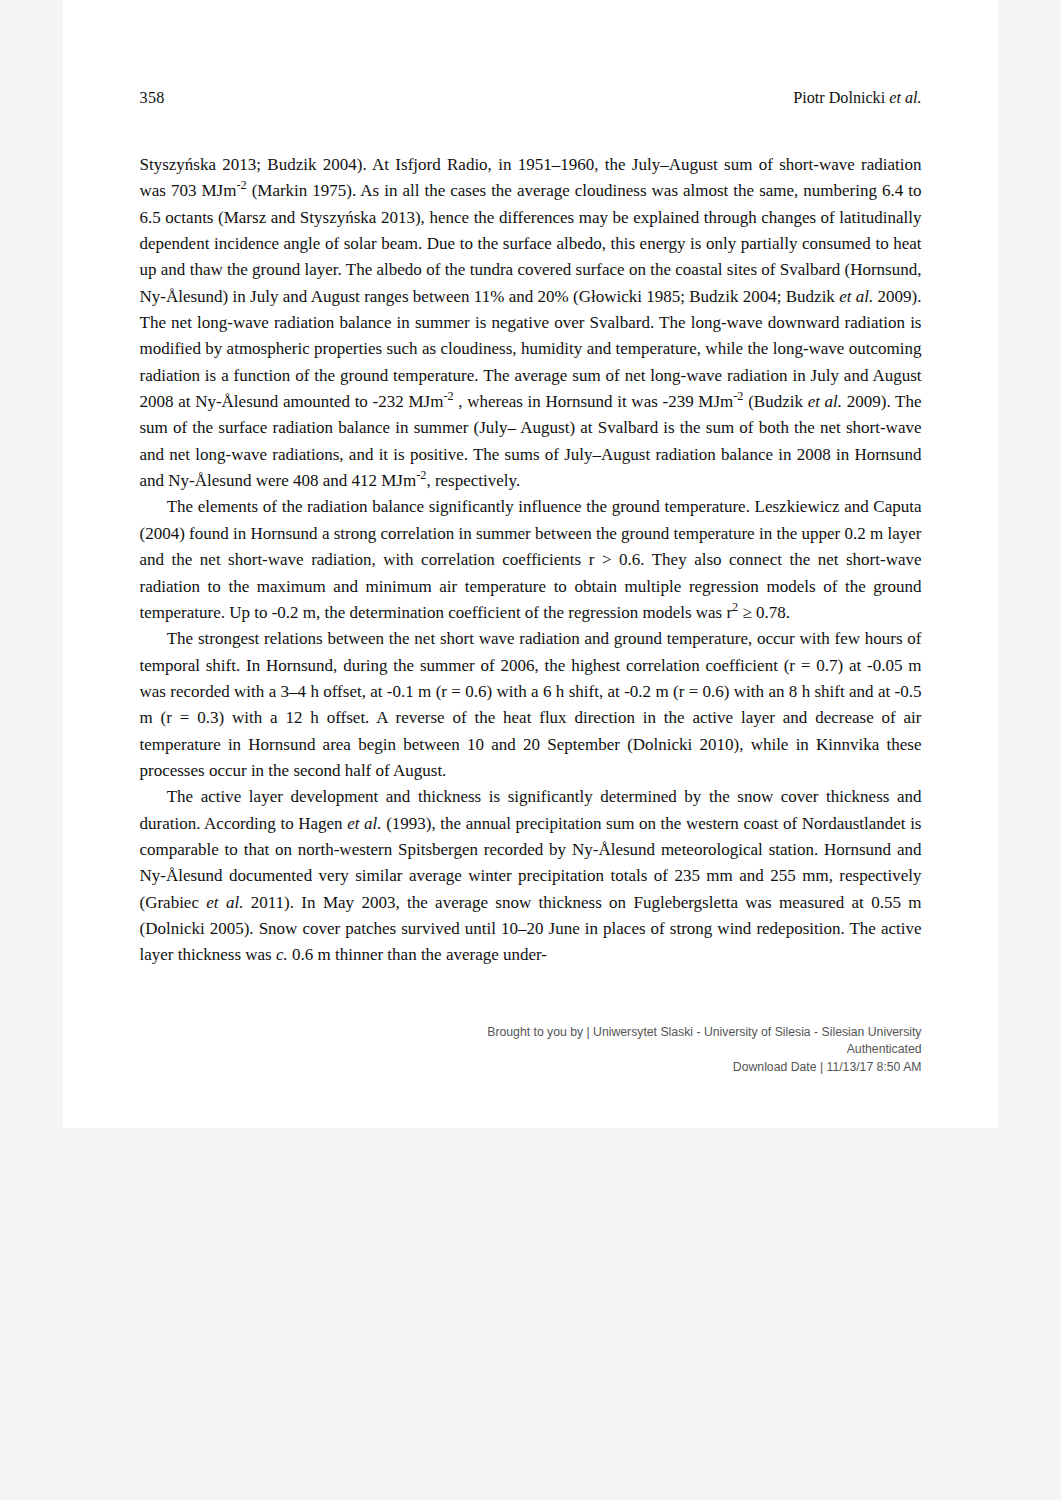358 Piotr Dolnicki et al.
Styszyńska 2013; Budzik 2004). At Isfjord Radio, in 1951–1960, the July–August sum of short-wave radiation was 703 MJm-2 (Markin 1975). As in all the cases the average cloudiness was almost the same, numbering 6.4 to 6.5 octants (Marsz and Styszyńska 2013), hence the differences may be explained through changes of latitudinally dependent incidence angle of solar beam. Due to the surface albedo, this energy is only partially consumed to heat up and thaw the ground layer. The albedo of the tundra covered surface on the coastal sites of Svalbard (Hornsund, Ny-Ålesund) in July and August ranges between 11% and 20% (Głowicki 1985; Budzik 2004; Budzik et al. 2009). The net long-wave radiation balance in summer is negative over Svalbard. The long-wave downward radiation is modified by atmospheric properties such as cloudiness, humidity and temperature, while the long-wave outcoming radiation is a function of the ground temperature. The average sum of net long-wave radiation in July and August 2008 at Ny-Ålesund amounted to -232 MJm-2 , whereas in Hornsund it was -239 MJm-2 (Budzik et al. 2009). The sum of the surface radiation balance in summer (July– August) at Svalbard is the sum of both the net short-wave and net long-wave radiations, and it is positive. The sums of July–August radiation balance in 2008 in Hornsund and Ny-Ålesund were 408 and 412 MJm-2, respectively.
The elements of the radiation balance significantly influence the ground temperature. Leszkiewicz and Caputa (2004) found in Hornsund a strong correlation in summer between the ground temperature in the upper 0.2 m layer and the net short-wave radiation, with correlation coefficients r > 0.6. They also connect the net short-wave radiation to the maximum and minimum air temperature to obtain multiple regression models of the ground temperature. Up to -0.2 m, the determination coefficient of the regression models was r2 ≥ 0.78.
The strongest relations between the net short wave radiation and ground temperature, occur with few hours of temporal shift. In Hornsund, during the summer of 2006, the highest correlation coefficient (r = 0.7) at -0.05 m was recorded with a 3–4 h offset, at -0.1 m (r = 0.6) with a 6 h shift, at -0.2 m (r = 0.6) with an 8 h shift and at -0.5 m (r = 0.3) with a 12 h offset. A reverse of the heat flux direction in the active layer and decrease of air temperature in Hornsund area begin between 10 and 20 September (Dolnicki 2010), while in Kinnvika these processes occur in the second half of August.
The active layer development and thickness is significantly determined by the snow cover thickness and duration. According to Hagen et al. (1993), the annual precipitation sum on the western coast of Nordaustlandet is comparable to that on north-western Spitsbergen recorded by Ny-Ålesund meteorological station. Hornsund and Ny-Ålesund documented very similar average winter precipitation totals of 235 mm and 255 mm, respectively (Grabiec et al. 2011). In May 2003, the average snow thickness on Fuglebergsletta was measured at 0.55 m (Dolnicki 2005). Snow cover patches survived until 10–20 June in places of strong wind redeposition. The active layer thickness was c. 0.6 m thinner than the average under-
Brought to you by | Uniwersytet Slaski - University of Silesia - Silesian University
Authenticated
Download Date | 11/13/17 8:50 AM